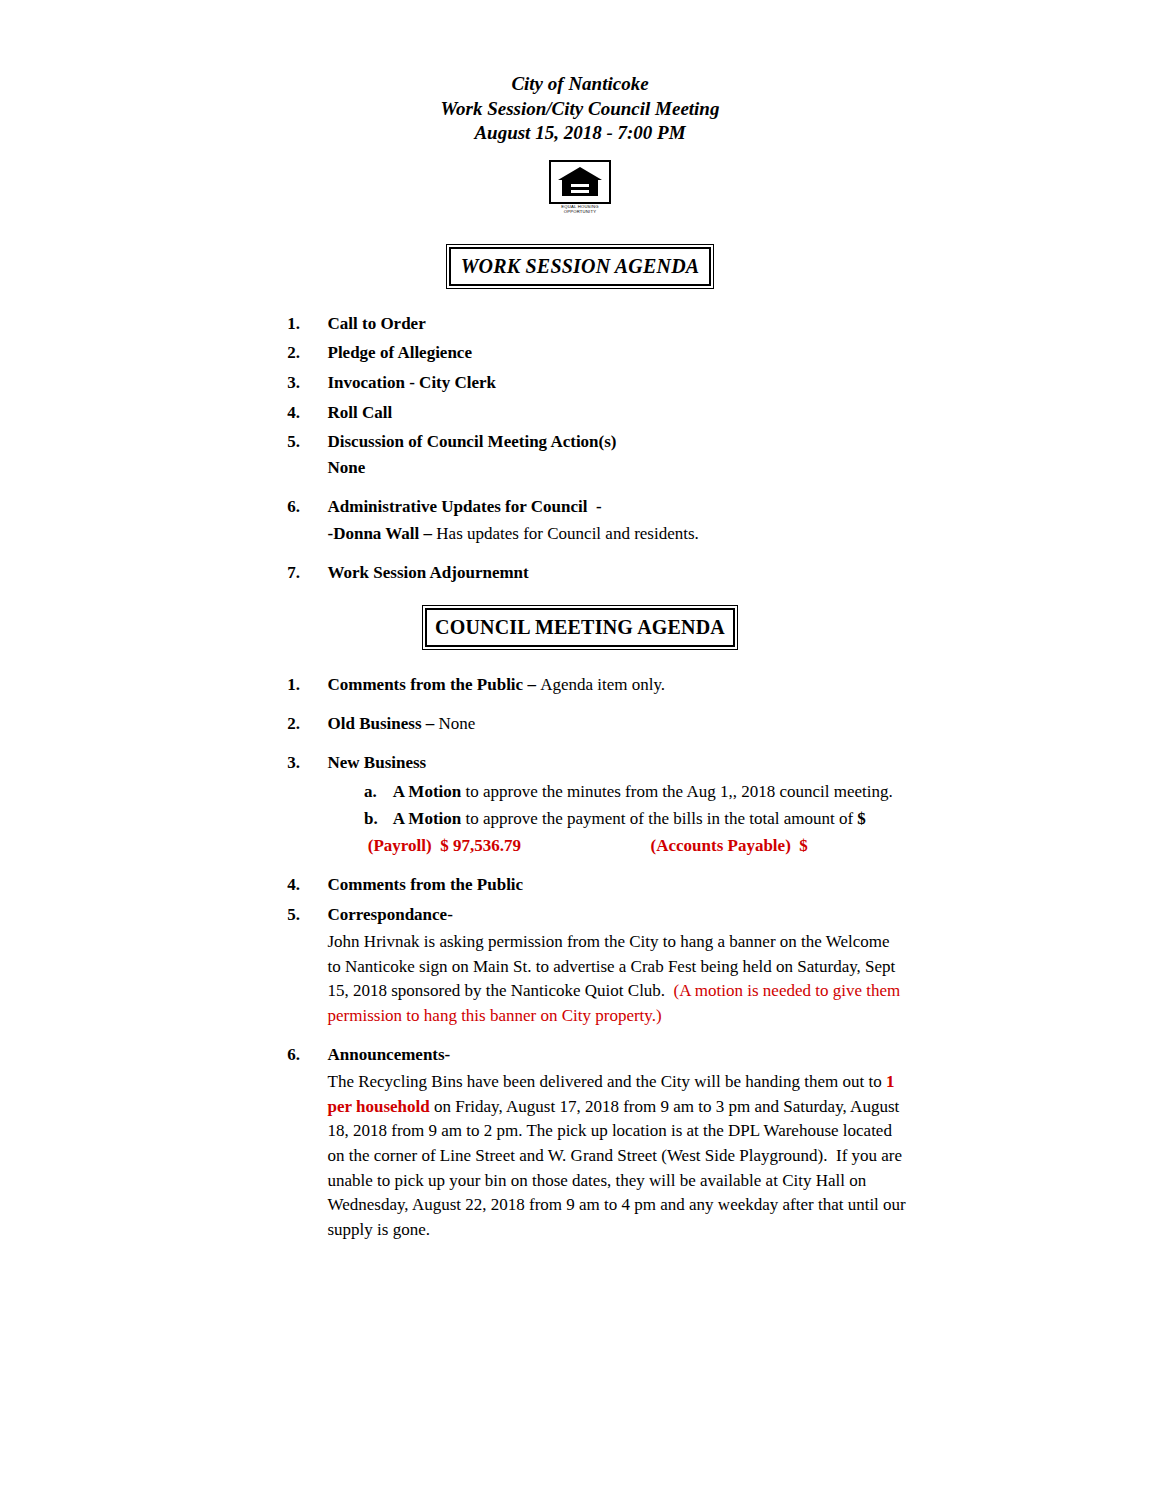City of Nanticoke
Work Session/City Council Meeting
August 15, 2018 - 7:00 PM
Equal Housing
Opportunity
WORK SESSION AGENDA
Call to Order
Pledge of Allegience
Invocation - City Clerk
Roll Call
Discussion of Council Meeting Action(s) None
Administrative Updates for Council -
-Donna Wall – Has updates for Council and residents.
Work Session Adjournemnt
COUNCIL MEETING AGENDA
Comments from the Public – Agenda item only.
Old Business – None
New Business
a. A Motion to approve the minutes from the Aug 1,, 2018 council meeting.
b. A Motion to approve the payment of the bills in the total amount of $
(Payroll) $ 97,536.79 (Accounts Payable) $
Comments from the Public
Correspondance-
John Hrivnak is asking permission from the City to hang a banner on the Welcome to Nanticoke sign on Main St. to advertise a Crab Fest being held on Saturday, Sept 15, 2018 sponsored by the Nanticoke Quiot Club. (A motion is needed to give them permission to hang this banner on City property.)
Announcements-
The Recycling Bins have been delivered and the City will be handing them out to 1 per household on Friday, August 17, 2018 from 9 am to 3 pm and Saturday, August 18, 2018 from 9 am to 2 pm. The pick up location is at the DPL Warehouse located on the corner of Line Street and W. Grand Street (West Side Playground). If you are unable to pick up your bin on those dates, they will be available at City Hall on Wednesday, August 22, 2018 from 9 am to 4 pm and any weekday after that until our supply is gone.